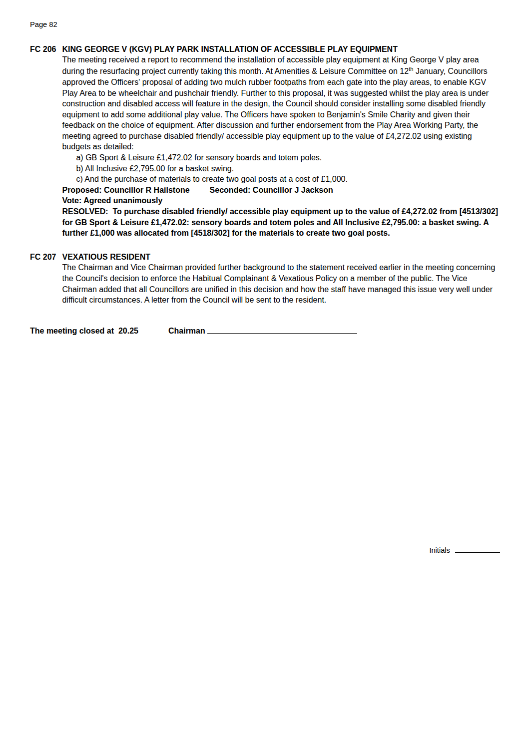Page 82
FC 206
KING GEORGE V (KGV) PLAY PARK INSTALLATION OF ACCESSIBLE PLAY EQUIPMENT
The meeting received a report to recommend the installation of accessible play equipment at King George V play area during the resurfacing project currently taking this month. At Amenities & Leisure Committee on 12th January, Councillors approved the Officers' proposal of adding two mulch rubber footpaths from each gate into the play areas, to enable KGV Play Area to be wheelchair and pushchair friendly. Further to this proposal, it was suggested whilst the play area is under construction and disabled access will feature in the design, the Council should consider installing some disabled friendly equipment to add some additional play value. The Officers have spoken to Benjamin's Smile Charity and given their feedback on the choice of equipment. After discussion and further endorsement from the Play Area Working Party, the meeting agreed to purchase disabled friendly/ accessible play equipment up to the value of £4,272.02 using existing budgets as detailed:
a) GB Sport & Leisure £1,472.02 for sensory boards and totem poles.
b) All Inclusive £2,795.00 for a basket swing.
c) And the purchase of materials to create two goal posts at a cost of £1,000.
Proposed: Councillor R Hailstone Seconded: Councillor J Jackson
Vote: Agreed unanimously
RESOLVED: To purchase disabled friendly/ accessible play equipment up to the value of £4,272.02 from [4513/302] for GB Sport & Leisure £1,472.02: sensory boards and totem poles and All Inclusive £2,795.00: a basket swing. A further £1,000 was allocated from [4518/302] for the materials to create two goal posts.
FC 207
VEXATIOUS RESIDENT
The Chairman and Vice Chairman provided further background to the statement received earlier in the meeting concerning the Council's decision to enforce the Habitual Complainant & Vexatious Policy on a member of the public. The Vice Chairman added that all Councillors are unified in this decision and how the staff have managed this issue very well under difficult circumstances. A letter from the Council will be sent to the resident.
The meeting closed at 20.25 Chairman
Initials